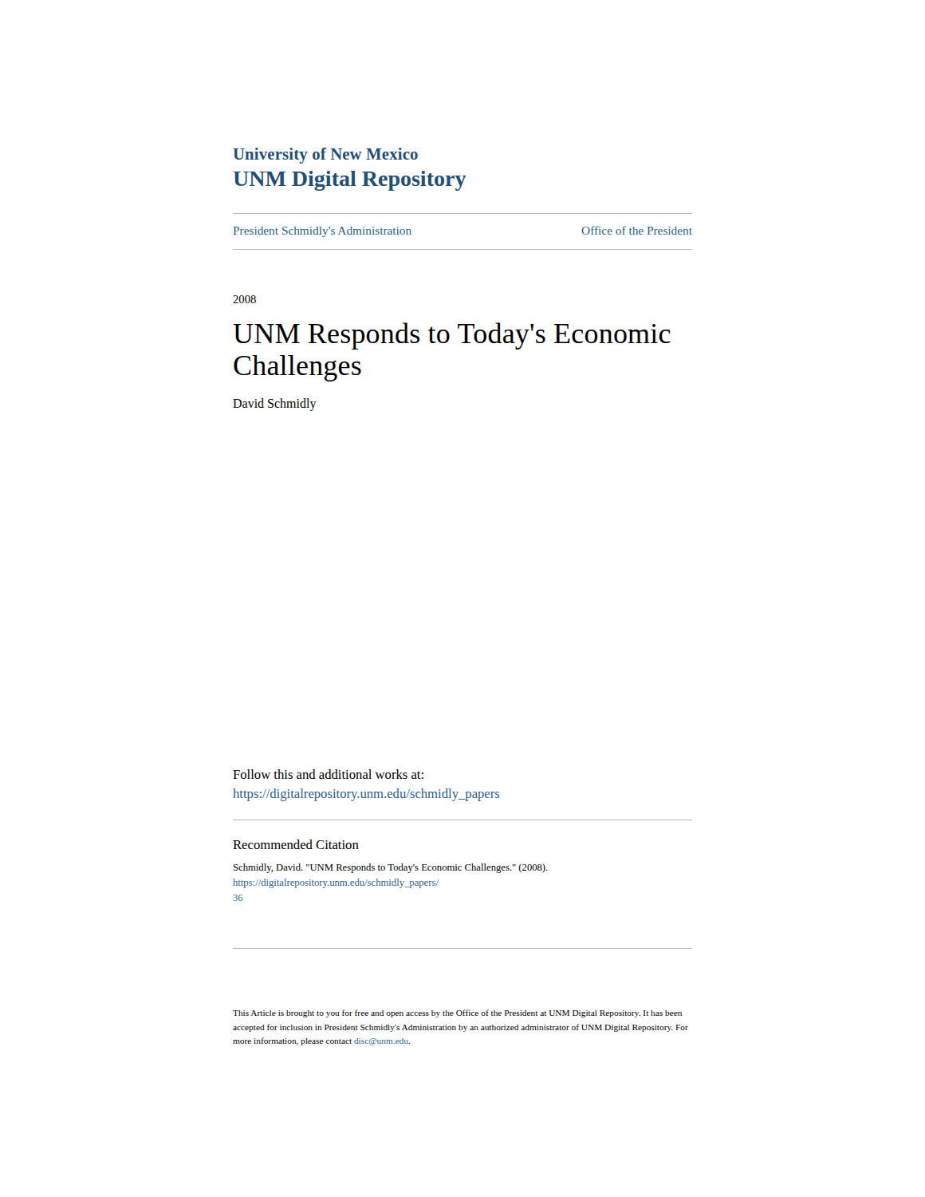University of New Mexico
UNM Digital Repository
President Schmidly's Administration
Office of the President
2008
UNM Responds to Today's Economic Challenges
David Schmidly
Follow this and additional works at: https://digitalrepository.unm.edu/schmidly_papers
Recommended Citation
Schmidly, David. "UNM Responds to Today's Economic Challenges." (2008). https://digitalrepository.unm.edu/schmidly_papers/
36
This Article is brought to you for free and open access by the Office of the President at UNM Digital Repository. It has been accepted for inclusion in President Schmidly's Administration by an authorized administrator of UNM Digital Repository. For more information, please contact disc@unm.edu.